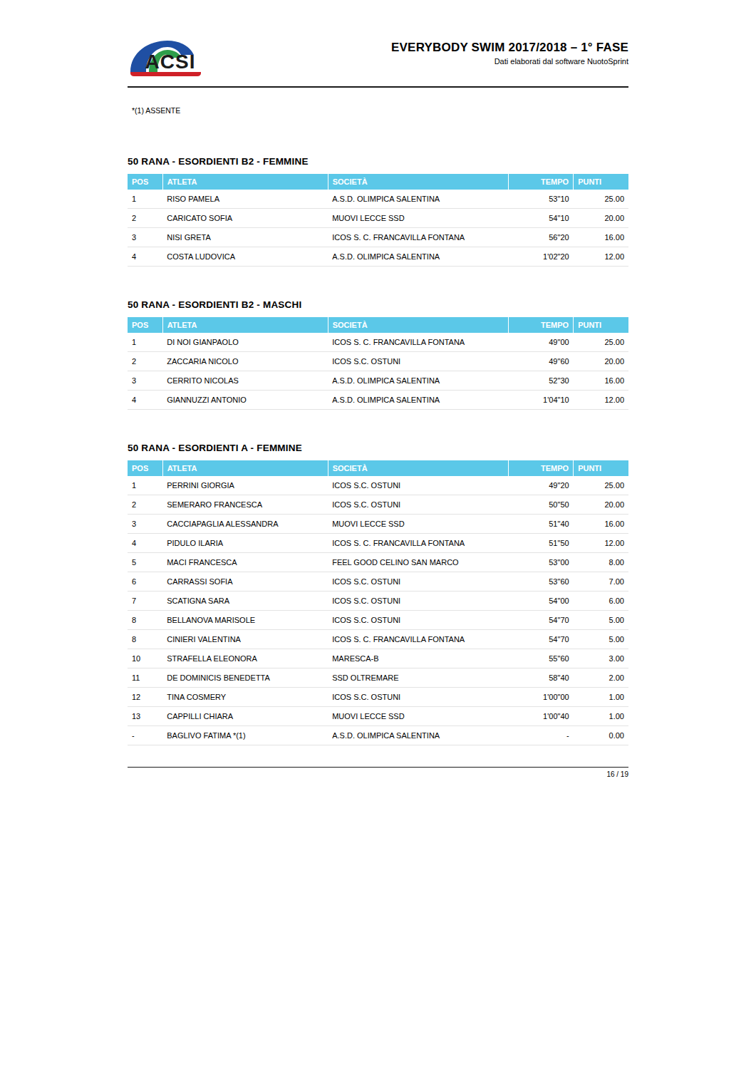ACSI
EVERYBODY SWIM 2017/2018 – 1° FASE
Dati elaborati dal software NuotoSprint
*(1) ASSENTE
50 RANA - ESORDIENTI B2 - FEMMINE
| POS | ATLETA | SOCIETÀ | TEMPO | PUNTI |
| --- | --- | --- | --- | --- |
| 1 | RISO PAMELA | A.S.D. OLIMPICA SALENTINA | 53"10 | 25.00 |
| 2 | CARICATO SOFIA | MUOVI LECCE SSD | 54"10 | 20.00 |
| 3 | NISI GRETA | ICOS S. C. FRANCAVILLA FONTANA | 56"20 | 16.00 |
| 4 | COSTA LUDOVICA | A.S.D. OLIMPICA SALENTINA | 1'02"20 | 12.00 |
50 RANA - ESORDIENTI B2 - MASCHI
| POS | ATLETA | SOCIETÀ | TEMPO | PUNTI |
| --- | --- | --- | --- | --- |
| 1 | DI NOI GIANPAOLO | ICOS S. C. FRANCAVILLA FONTANA | 49"00 | 25.00 |
| 2 | ZACCARIA NICOLO | ICOS S.C. OSTUNI | 49"60 | 20.00 |
| 3 | CERRITO NICOLAS | A.S.D. OLIMPICA SALENTINA | 52"30 | 16.00 |
| 4 | GIANNUZZI ANTONIO | A.S.D. OLIMPICA SALENTINA | 1'04"10 | 12.00 |
50 RANA - ESORDIENTI A - FEMMINE
| POS | ATLETA | SOCIETÀ | TEMPO | PUNTI |
| --- | --- | --- | --- | --- |
| 1 | PERRINI GIORGIA | ICOS S.C. OSTUNI | 49"20 | 25.00 |
| 2 | SEMERARO FRANCESCA | ICOS S.C. OSTUNI | 50"50 | 20.00 |
| 3 | CACCIAPAGLIA ALESSANDRA | MUOVI LECCE SSD | 51"40 | 16.00 |
| 4 | PIDULO ILARIA | ICOS S. C. FRANCAVILLA FONTANA | 51"50 | 12.00 |
| 5 | MACI FRANCESCA | FEEL GOOD CELINO SAN MARCO | 53"00 | 8.00 |
| 6 | CARRASSI SOFIA | ICOS S.C. OSTUNI | 53"60 | 7.00 |
| 7 | SCATIGNA SARA | ICOS S.C. OSTUNI | 54"00 | 6.00 |
| 8 | BELLANOVA MARISOLE | ICOS S.C. OSTUNI | 54"70 | 5.00 |
| 8 | CINIERI VALENTINA | ICOS S. C. FRANCAVILLA FONTANA | 54"70 | 5.00 |
| 10 | STRAFELLA ELEONORA | MARESCA-B | 55"60 | 3.00 |
| 11 | DE DOMINICIS BENEDETTA | SSD OLTREMARE | 58"40 | 2.00 |
| 12 | TINA COSMERY | ICOS S.C. OSTUNI | 1'00"00 | 1.00 |
| 13 | CAPPILLI CHIARA | MUOVI LECCE SSD | 1'00"40 | 1.00 |
| - | BAGLIVO FATIMA *(1) | A.S.D. OLIMPICA SALENTINA | - | 0.00 |
16 / 19